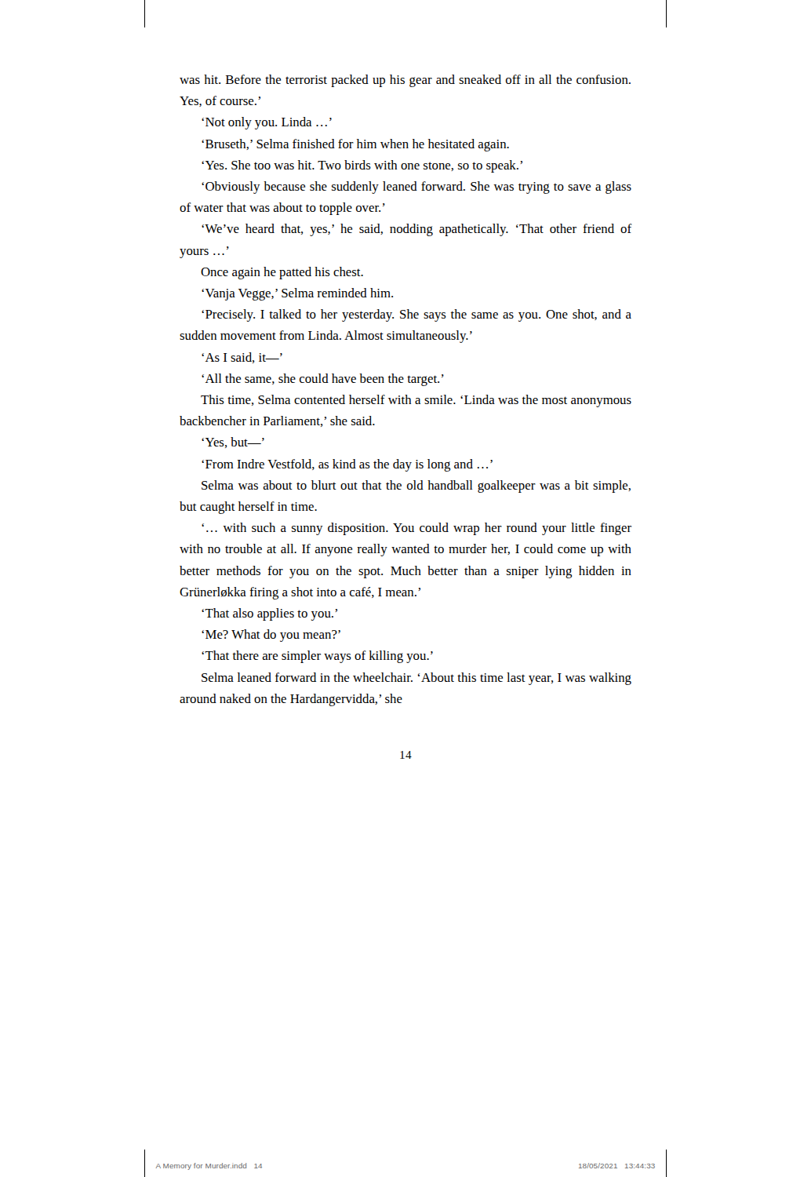was hit. Before the terrorist packed up his gear and sneaked off in all the confusion. Yes, of course.’
‘Not only you. Linda …’
‘Bruseth,’ Selma finished for him when he hesitated again.
‘Yes. She too was hit. Two birds with one stone, so to speak.’
‘Obviously because she suddenly leaned forward. She was trying to save a glass of water that was about to topple over.’
‘We’ve heard that, yes,’ he said, nodding apathetically. ‘That other friend of yours …’
Once again he patted his chest.
‘Vanja Vegge,’ Selma reminded him.
‘Precisely. I talked to her yesterday. She says the same as you. One shot, and a sudden movement from Linda. Almost simultaneously.’
‘As I said, it—’
‘All the same, she could have been the target.’
This time, Selma contented herself with a smile. ‘Linda was the most anonymous backbencher in Parliament,’ she said.
‘Yes, but—’
‘From Indre Vestfold, as kind as the day is long and …’
Selma was about to blurt out that the old handball goalkeeper was a bit simple, but caught herself in time.
‘… with such a sunny disposition. You could wrap her round your little finger with no trouble at all. If anyone really wanted to murder her, I could come up with better methods for you on the spot. Much better than a sniper lying hidden in Grünerløkka firing a shot into a café, I mean.’
‘That also applies to you.’
‘Me? What do you mean?’
‘That there are simpler ways of killing you.’
Selma leaned forward in the wheelchair. ‘About this time last year, I was walking around naked on the Hardangervidda,’ she
14
A Memory for Murder.indd 14 18/05/2021 13:44:33